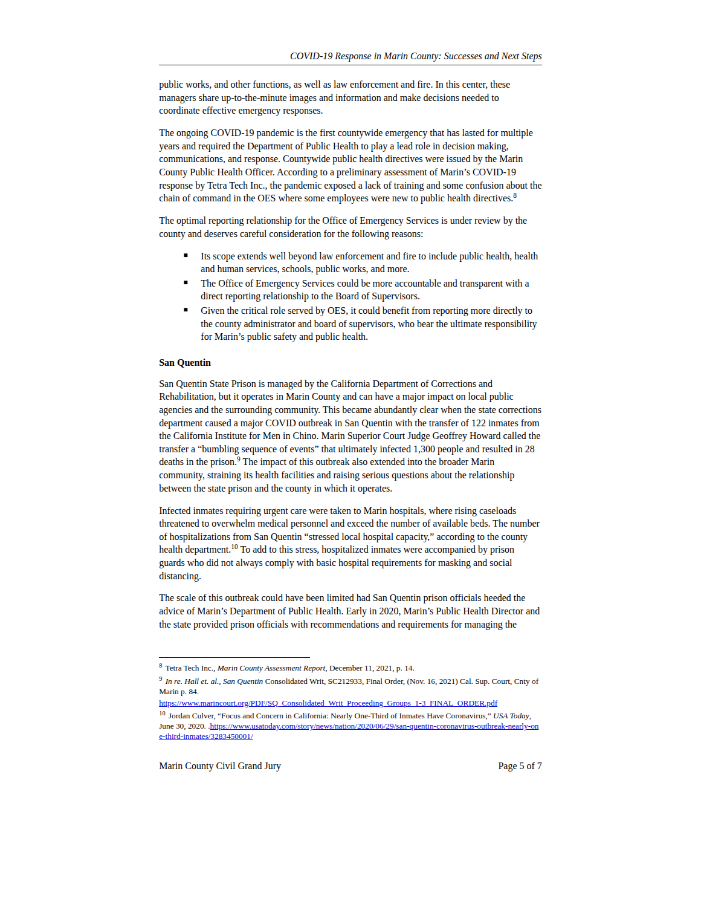COVID-19 Response in Marin County: Successes and Next Steps
public works, and other functions, as well as law enforcement and fire. In this center, these managers share up-to-the-minute images and information and make decisions needed to coordinate effective emergency responses.
The ongoing COVID-19 pandemic is the first countywide emergency that has lasted for multiple years and required the Department of Public Health to play a lead role in decision making, communications, and response. Countywide public health directives were issued by the Marin County Public Health Officer. According to a preliminary assessment of Marin’s COVID-19 response by Tetra Tech Inc., the pandemic exposed a lack of training and some confusion about the chain of command in the OES where some employees were new to public health directives.8
The optimal reporting relationship for the Office of Emergency Services is under review by the county and deserves careful consideration for the following reasons:
Its scope extends well beyond law enforcement and fire to include public health, health and human services, schools, public works, and more.
The Office of Emergency Services could be more accountable and transparent with a direct reporting relationship to the Board of Supervisors.
Given the critical role served by OES, it could benefit from reporting more directly to the county administrator and board of supervisors, who bear the ultimate responsibility for Marin’s public safety and public health.
San Quentin
San Quentin State Prison is managed by the California Department of Corrections and Rehabilitation, but it operates in Marin County and can have a major impact on local public agencies and the surrounding community. This became abundantly clear when the state corrections department caused a major COVID outbreak in San Quentin with the transfer of 122 inmates from the California Institute for Men in Chino. Marin Superior Court Judge Geoffrey Howard called the transfer a “bumbling sequence of events” that ultimately infected 1,300 people and resulted in 28 deaths in the prison.9 The impact of this outbreak also extended into the broader Marin community, straining its health facilities and raising serious questions about the relationship between the state prison and the county in which it operates.
Infected inmates requiring urgent care were taken to Marin hospitals, where rising caseloads threatened to overwhelm medical personnel and exceed the number of available beds. The number of hospitalizations from San Quentin “stressed local hospital capacity,” according to the county health department.10 To add to this stress, hospitalized inmates were accompanied by prison guards who did not always comply with basic hospital requirements for masking and social distancing.
The scale of this outbreak could have been limited had San Quentin prison officials heeded the advice of Marin’s Department of Public Health. Early in 2020, Marin’s Public Health Director and the state provided prison officials with recommendations and requirements for managing the
8 Tetra Tech Inc., Marin County Assessment Report, December 11, 2021, p. 14.
9 In re. Hall et. al., San Quentin Consolidated Writ, SC212933, Final Order, (Nov. 16, 2021) Cal. Sup. Court, Cnty of Marin p. 84.
https://www.marincourt.org/PDF/SQ_Consolidated_Writ_Proceeding_Groups_1-3_FINAL_ORDER.pdf
10 Jordan Culver, “Focus and Concern in California: Nearly One-Third of Inmates Have Coronavirus,” USA Today, June 30, 2020. .https://www.usatoday.com/story/news/nation/2020/06/29/san-quentin-coronavirus-outbreak-nearly-one-third-inmates/3283450001/
Marin County Civil Grand Jury Page 5 of 7